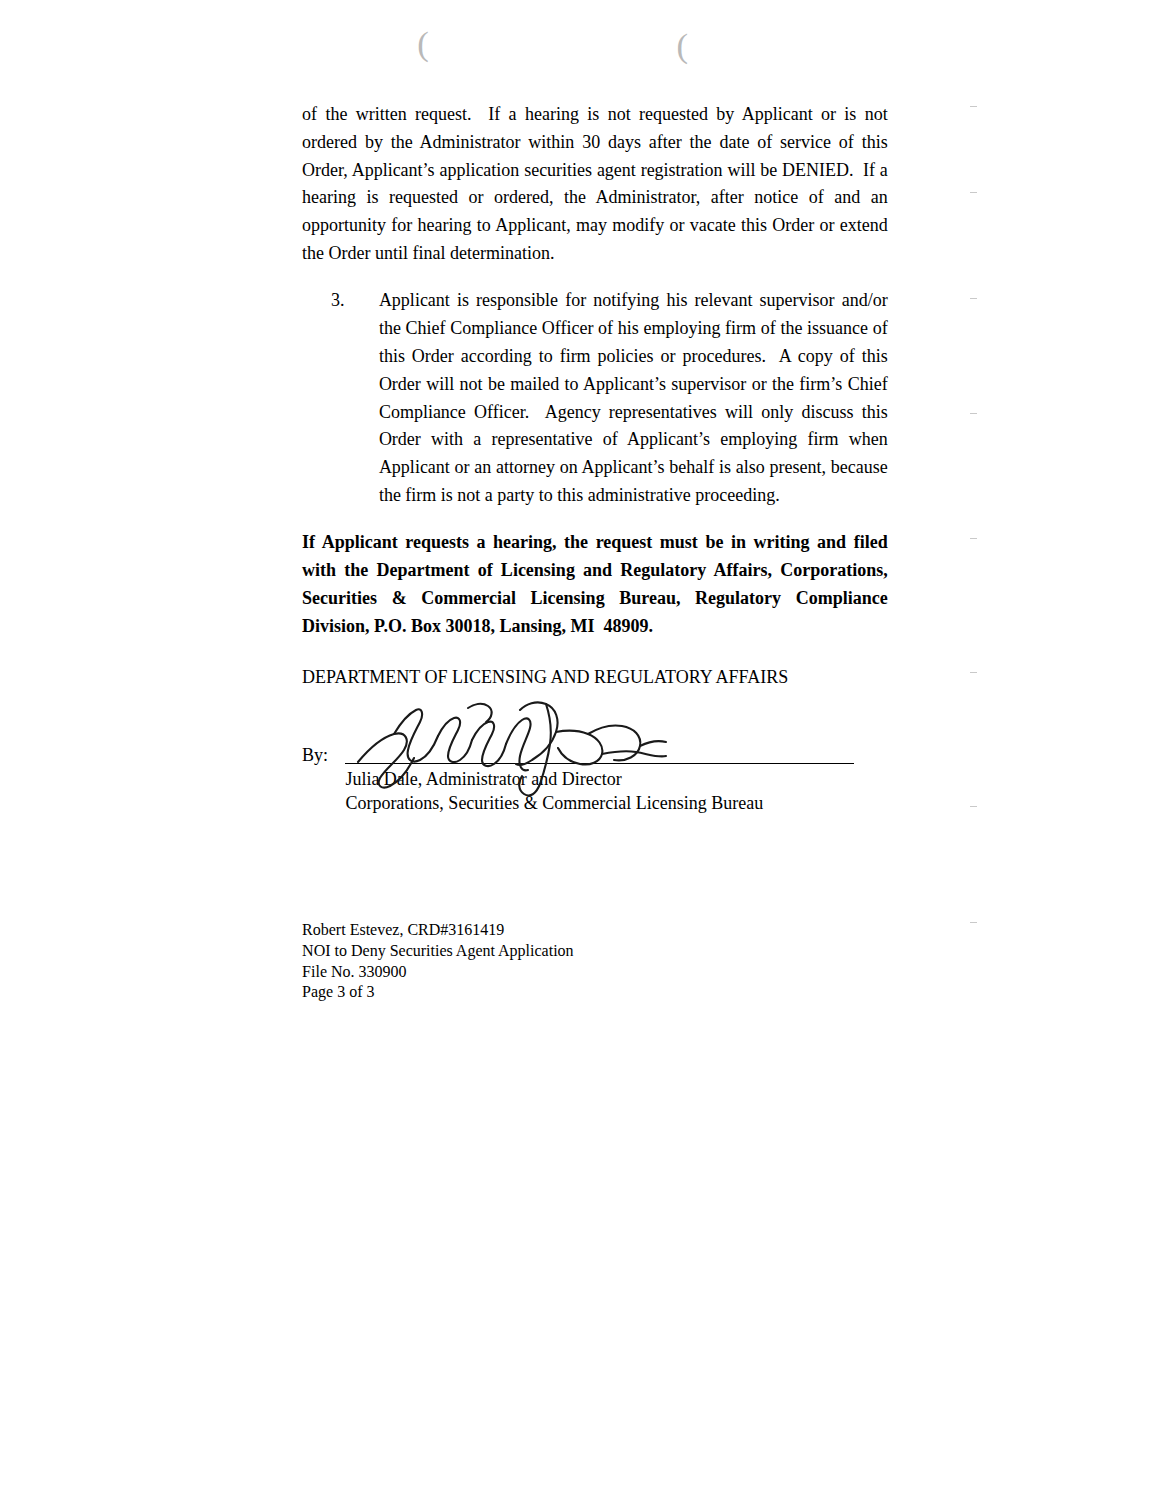(
(
of the written request. If a hearing is not requested by Applicant or is not ordered by the Administrator within 30 days after the date of service of this Order, Applicant’s application securities agent registration will be DENIED. If a hearing is requested or ordered, the Administrator, after notice of and an opportunity for hearing to Applicant, may modify or vacate this Order or extend the Order until final determination.
3.
Applicant is responsible for notifying his relevant supervisor and/or the Chief Compliance Officer of his employing firm of the issuance of this Order according to firm policies or procedures. A copy of this Order will not be mailed to Applicant’s supervisor or the firm’s Chief Compliance Officer. Agency representatives will only discuss this Order with a representative of Applicant’s employing firm when Applicant or an attorney on Applicant’s behalf is also present, because the firm is not a party to this administrative proceeding.
If Applicant requests a hearing, the request must be in writing and filed with the Department of Licensing and Regulatory Affairs, Corporations, Securities & Commercial Licensing Bureau, Regulatory Compliance Division, P.O. Box 30018, Lansing, MI 48909.
DEPARTMENT OF LICENSING AND REGULATORY AFFAIRS
By:
Julia Dale, Administrator and Director
Corporations, Securities & Commercial Licensing Bureau
Robert Estevez, CRD#3161419
NOI to Deny Securities Agent Application
File No. 330900
Page 3 of 3